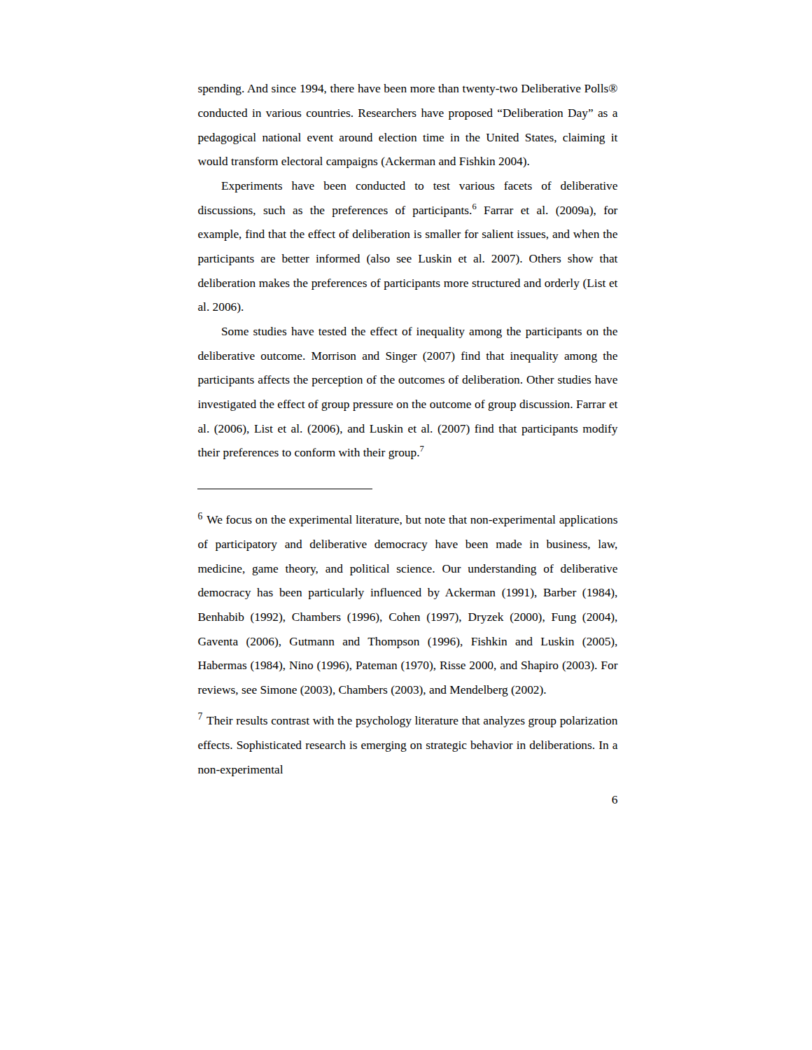spending. And since 1994, there have been more than twenty-two Deliberative Polls® conducted in various countries. Researchers have proposed “Deliberation Day” as a pedagogical national event around election time in the United States, claiming it would transform electoral campaigns (Ackerman and Fishkin 2004).
Experiments have been conducted to test various facets of deliberative discussions, such as the preferences of participants.6 Farrar et al. (2009a), for example, find that the effect of deliberation is smaller for salient issues, and when the participants are better informed (also see Luskin et al. 2007). Others show that deliberation makes the preferences of participants more structured and orderly (List et al. 2006).
Some studies have tested the effect of inequality among the participants on the deliberative outcome. Morrison and Singer (2007) find that inequality among the participants affects the perception of the outcomes of deliberation. Other studies have investigated the effect of group pressure on the outcome of group discussion. Farrar et al. (2006), List et al. (2006), and Luskin et al. (2007) find that participants modify their preferences to conform with their group.7
6 We focus on the experimental literature, but note that non-experimental applications of participatory and deliberative democracy have been made in business, law, medicine, game theory, and political science. Our understanding of deliberative democracy has been particularly influenced by Ackerman (1991), Barber (1984), Benhabib (1992), Chambers (1996), Cohen (1997), Dryzek (2000), Fung (2004), Gaventa (2006), Gutmann and Thompson (1996), Fishkin and Luskin (2005), Habermas (1984), Nino (1996), Pateman (1970), Risse 2000, and Shapiro (2003). For reviews, see Simone (2003), Chambers (2003), and Mendelberg (2002).
7 Their results contrast with the psychology literature that analyzes group polarization effects. Sophisticated research is emerging on strategic behavior in deliberations. In a non-experimental
6